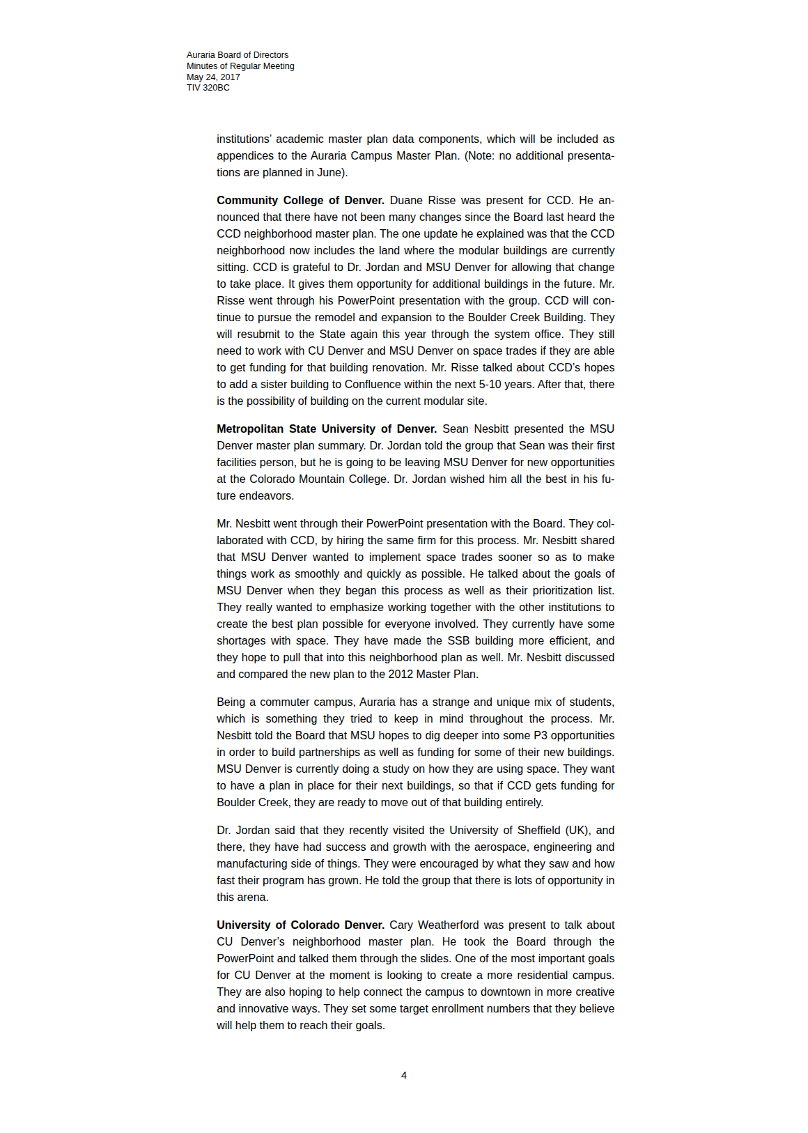Auraria Board of Directors
Minutes of Regular Meeting
May 24, 2017
TIV 320BC
institutions’ academic master plan data components, which will be included as appendices to the Auraria Campus Master Plan. (Note: no additional presentations are planned in June).
Community College of Denver. Duane Risse was present for CCD. He announced that there have not been many changes since the Board last heard the CCD neighborhood master plan. The one update he explained was that the CCD neighborhood now includes the land where the modular buildings are currently sitting. CCD is grateful to Dr. Jordan and MSU Denver for allowing that change to take place. It gives them opportunity for additional buildings in the future. Mr. Risse went through his PowerPoint presentation with the group. CCD will continue to pursue the remodel and expansion to the Boulder Creek Building. They will resubmit to the State again this year through the system office. They still need to work with CU Denver and MSU Denver on space trades if they are able to get funding for that building renovation. Mr. Risse talked about CCD’s hopes to add a sister building to Confluence within the next 5-10 years. After that, there is the possibility of building on the current modular site.
Metropolitan State University of Denver. Sean Nesbitt presented the MSU Denver master plan summary. Dr. Jordan told the group that Sean was their first facilities person, but he is going to be leaving MSU Denver for new opportunities at the Colorado Mountain College. Dr. Jordan wished him all the best in his future endeavors.
Mr. Nesbitt went through their PowerPoint presentation with the Board. They collaborated with CCD, by hiring the same firm for this process. Mr. Nesbitt shared that MSU Denver wanted to implement space trades sooner so as to make things work as smoothly and quickly as possible. He talked about the goals of MSU Denver when they began this process as well as their prioritization list. They really wanted to emphasize working together with the other institutions to create the best plan possible for everyone involved. They currently have some shortages with space. They have made the SSB building more efficient, and they hope to pull that into this neighborhood plan as well. Mr. Nesbitt discussed and compared the new plan to the 2012 Master Plan.
Being a commuter campus, Auraria has a strange and unique mix of students, which is something they tried to keep in mind throughout the process. Mr. Nesbitt told the Board that MSU hopes to dig deeper into some P3 opportunities in order to build partnerships as well as funding for some of their new buildings. MSU Denver is currently doing a study on how they are using space. They want to have a plan in place for their next buildings, so that if CCD gets funding for Boulder Creek, they are ready to move out of that building entirely.
Dr. Jordan said that they recently visited the University of Sheffield (UK), and there, they have had success and growth with the aerospace, engineering and manufacturing side of things. They were encouraged by what they saw and how fast their program has grown. He told the group that there is lots of opportunity in this arena.
University of Colorado Denver. Cary Weatherford was present to talk about CU Denver’s neighborhood master plan. He took the Board through the PowerPoint and talked them through the slides. One of the most important goals for CU Denver at the moment is looking to create a more residential campus. They are also hoping to help connect the campus to downtown in more creative and innovative ways. They set some target enrollment numbers that they believe will help them to reach their goals.
4